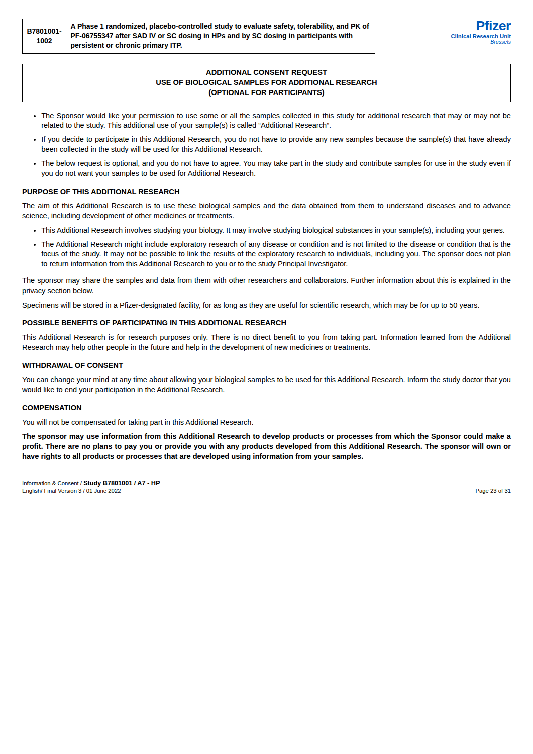B7801001-
1002
A Phase 1 randomized, placebo-controlled study to evaluate safety, tolerability, and PK of PF-06755347 after SAD IV or SC dosing in HPs and by SC dosing in participants with persistent or chronic primary ITP.
Pfizer
Clinical Research Unit
Brussels
ADDITIONAL CONSENT REQUEST
USE OF BIOLOGICAL SAMPLES FOR ADDITIONAL RESEARCH
(OPTIONAL FOR PARTICIPANTS)
The Sponsor would like your permission to use some or all the samples collected in this study for additional research that may or may not be related to the study. This additional use of your sample(s) is called “Additional Research”.
If you decide to participate in this Additional Research, you do not have to provide any new samples because the sample(s) that have already been collected in the study will be used for this Additional Research.
The below request is optional, and you do not have to agree. You may take part in the study and contribute samples for use in the study even if you do not want your samples to be used for Additional Research.
Purpose of this Additional Research
The aim of this Additional Research is to use these biological samples and the data obtained from them to understand diseases and to advance science, including development of other medicines or treatments.
This Additional Research involves studying your biology. It may involve studying biological substances in your sample(s), including your genes.
The Additional Research might include exploratory research of any disease or condition and is not limited to the disease or condition that is the focus of the study. It may not be possible to link the results of the exploratory research to individuals, including you. The sponsor does not plan to return information from this Additional Research to you or to the study Principal Investigator.
The sponsor may share the samples and data from them with other researchers and collaborators. Further information about this is explained in the privacy section below.
Specimens will be stored in a Pfizer-designated facility, for as long as they are useful for scientific research, which may be for up to 50 years.
Possible Benefits of Participating in this Additional Research
This Additional Research is for research purposes only. There is no direct benefit to you from taking part. Information learned from the Additional Research may help other people in the future and help in the development of new medicines or treatments.
Withdrawal of Consent
You can change your mind at any time about allowing your biological samples to be used for this Additional Research. Inform the study doctor that you would like to end your participation in the Additional Research.
Compensation
You will not be compensated for taking part in this Additional Research.
The sponsor may use information from this Additional Research to develop products or processes from which the Sponsor could make a profit. There are no plans to pay you or provide you with any products developed from this Additional Research. The sponsor will own or have rights to all products or processes that are developed using information from your samples.
Information & Consent / Study B7801001 / A7 - HP
English/ Final Version 3 / 01 June 2022
Page 23 of 31